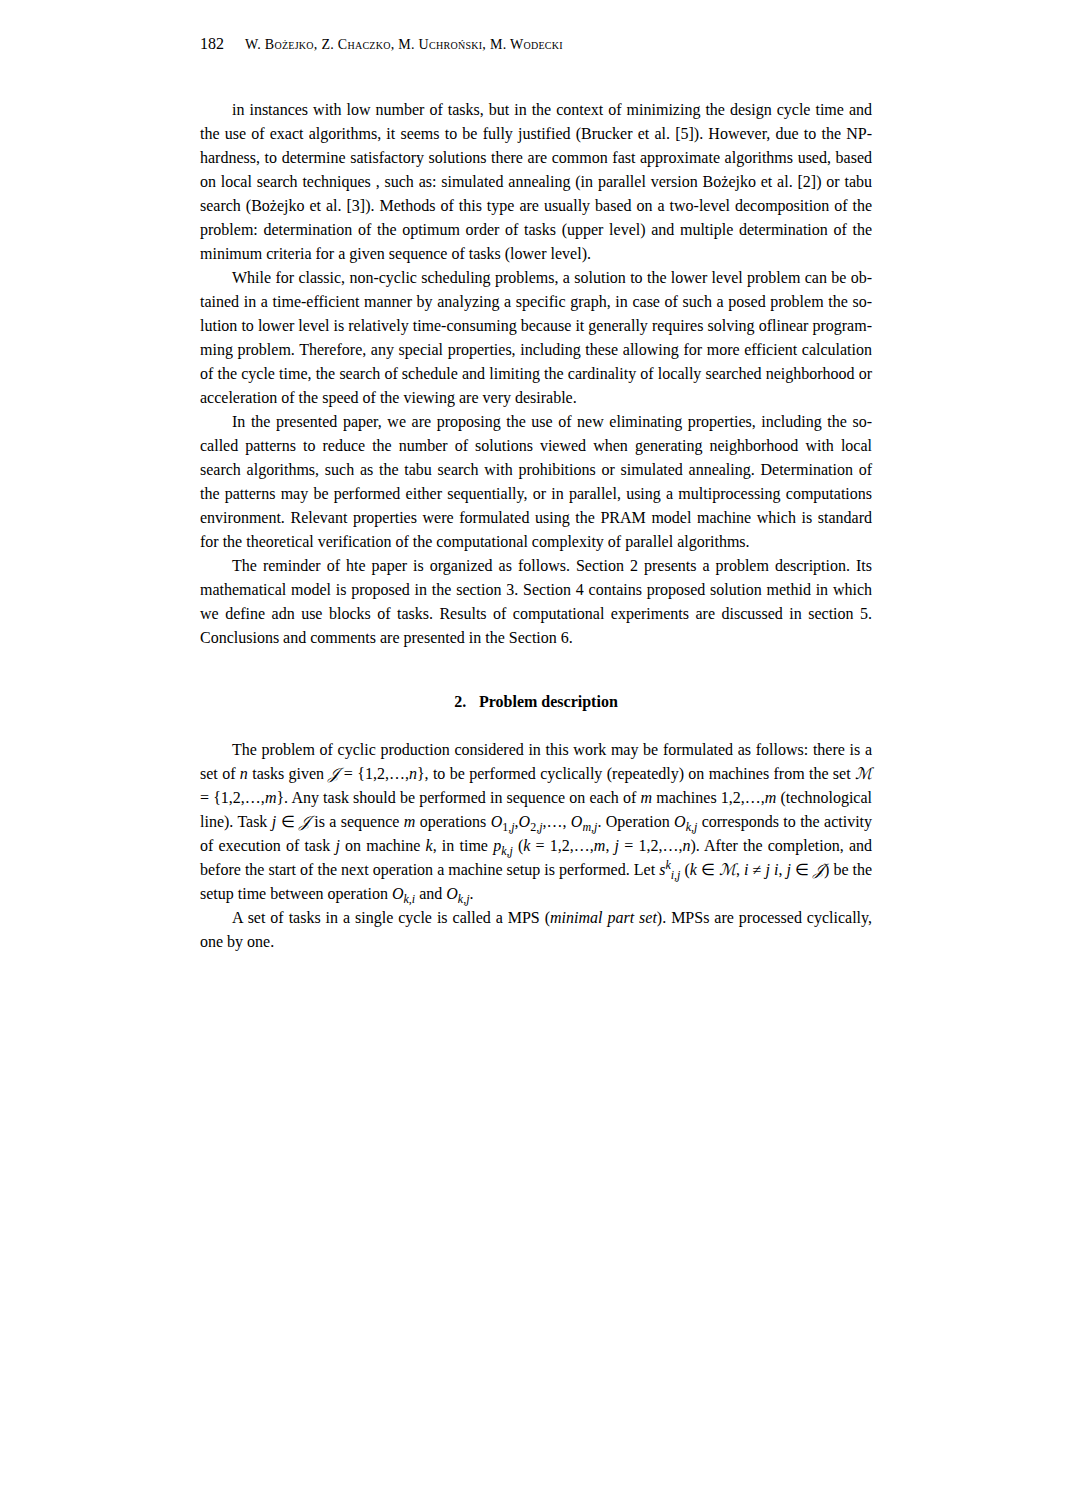182 W. Bożejko, Z. Chaczko, M. Uchroński, M. Wodecki
in instances with low number of tasks, but in the context of minimizing the design cycle time and the use of exact algorithms, it seems to be fully justified (Brucker et al. [5]). However, due to the NP-hardness, to determine satisfactory solutions there are common fast approximate algorithms used, based on local search techniques , such as: simulated annealing (in parallel version Bożejko et al. [2]) or tabu search (Bożejko et al. [3]). Methods of this type are usually based on a two-level decomposition of the problem: determination of the optimum order of tasks (upper level) and multiple determination of the minimum criteria for a given sequence of tasks (lower level).
While for classic, non-cyclic scheduling problems, a solution to the lower level problem can be obtained in a time-efficient manner by analyzing a specific graph, in case of such a posed problem the solution to lower level is relatively time-consuming because it generally requires solving oflinear programming problem. Therefore, any special properties, including these allowing for more efficient calculation of the cycle time, the search of schedule and limiting the cardinality of locally searched neighborhood or acceleration of the speed of the viewing are very desirable.
In the presented paper, we are proposing the use of new eliminating properties, including the so-called patterns to reduce the number of solutions viewed when generating neighborhood with local search algorithms, such as the tabu search with prohibitions or simulated annealing. Determination of the patterns may be performed either sequentially, or in parallel, using a multiprocessing computations environment. Relevant properties were formulated using the PRAM model machine which is standard for the theoretical verification of the computational complexity of parallel algorithms.
The reminder of hte paper is organized as follows. Section 2 presents a problem description. Its mathematical model is proposed in the section 3. Section 4 contains proposed solution methid in which we define adn use blocks of tasks. Results of computational experiments are discussed in section 5. Conclusions and comments are presented in the Section 6.
2. Problem description
The problem of cyclic production considered in this work may be formulated as follows: there is a set of n tasks given 𝒥 = {1,2,…,n}, to be performed cyclically (repeatedly) on machines from the set ℳ = {1,2,…,m}. Any task should be performed in sequence on each of m machines 1,2,…,m (technological line). Task j ∈ 𝒥 is a sequence m operations O1,j,O2,j,…, Om,j. Operation Ok,j corresponds to the activity of execution of task j on machine k, in time pk,j (k = 1,2,…,m, j = 1,2,…,n). After the completion, and before the start of the next operation a machine setup is performed. Let ski,j (k ∈ ℳ, i ≠ j i, j ∈ 𝒥) be the setup time between operation Ok,i and Ok,j.
A set of tasks in a single cycle is called a MPS (minimal part set). MPSs are processed cyclically, one by one.